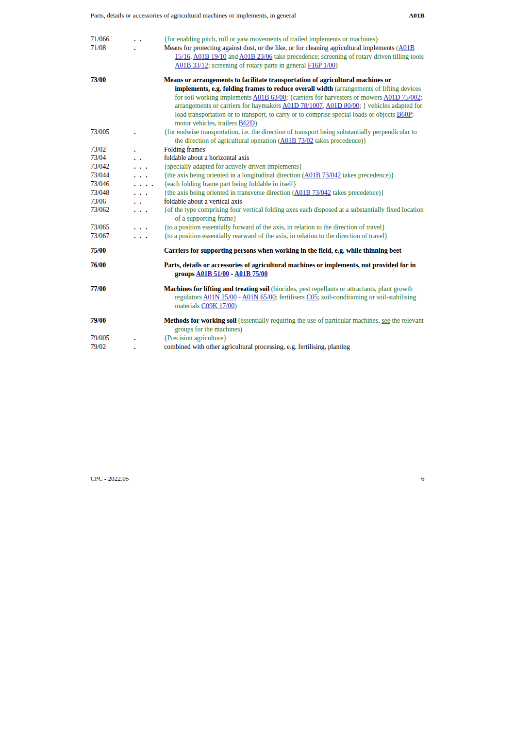Parts, details or accessories of agricultural machines or implements, in general
A01B
| 71/066 | . . | {for enabling pitch, roll or yaw movements of trailed implements or machines} |
| 71/08 | . | Means for protecting against dust, or the like, or for cleaning agricultural implements ( A01B 15/16 , A01B 19/10 and A01B 23/06 take precedence; screening of rotary driven tilling tools A01B 33/12 ; screening of rotary parts in general F16P 1/00 ) |
| 73/00 | | Means or arrangements to facilitate transportation of agricultural machines or implements, e.g. folding frames to reduce overall width (arrangements of lifting devices for soil working implements A01B 63/00 ; {carriers for harvesters or mowers A01D 75/002 ; arrangements or carriers for haymakers A01D 78/1007 , A01D 80/00 ; } vehicles adapted for load transportation or to transport, to carry or to comprise special loads or objects B60P ; motor vehicles, trailers B62D ) |
| 73/005 | . | {for endwise transportation, i.e. the direction of transport being substantially perpendicular to the direction of agricultural operation ( A01B 73/02 takes precedence)} |
| 73/02 | . | Folding frames |
| 73/04 | . . | foldable about a horizontal axis |
| 73/042 | . . . | {specially adapted for actively driven implements} |
| 73/044 | . . . | {the axis being oriented in a longitudinal direction ( A01B 73/042 takes precedence)} |
| 73/046 | . . . . | {each folding frame part being foldable in itself} |
| 73/048 | . . . | {the axis being oriented in transverse direction ( A01B 73/042 takes precedence)} |
| 73/06 | . . | foldable about a vertical axis |
| 73/062 | . . . | {of the type comprising four vertical folding axes each disposed at a substantially fixed location of a supporting frame} |
| 73/065 | . . . | {to a position essentially forward of the axis, in relation to the direction of travel} |
| 73/067 | . . . | {to a position essentially rearward of the axis, in relation to the direction of travel} |
| 75/00 | | Carriers for supporting persons when working in the field, e.g. while thinning beet |
| 76/00 | | Parts, details or accessories of agricultural machines or implements, not provided for in groups A01B 51/00 - A01B 75/00 |
| 77/00 | | Machines for lifting and treating soil (biocides, pest repellants or attractants, plant growth regulators A01N 25/00 - A01N 65/00 ; fertilisers C05 ; soil-conditioning or soil-stabilising materials C09K 17/00 ) |
| 79/00 | | Methods for working soil (essentially requiring the use of particular machines, see the relevant groups for the machines) |
| 79/005 | . | {Precision agriculture} |
| 79/02 | . | combined with other agricultural processing, e.g. fertilising, planting |
CPC - 2022.05
6